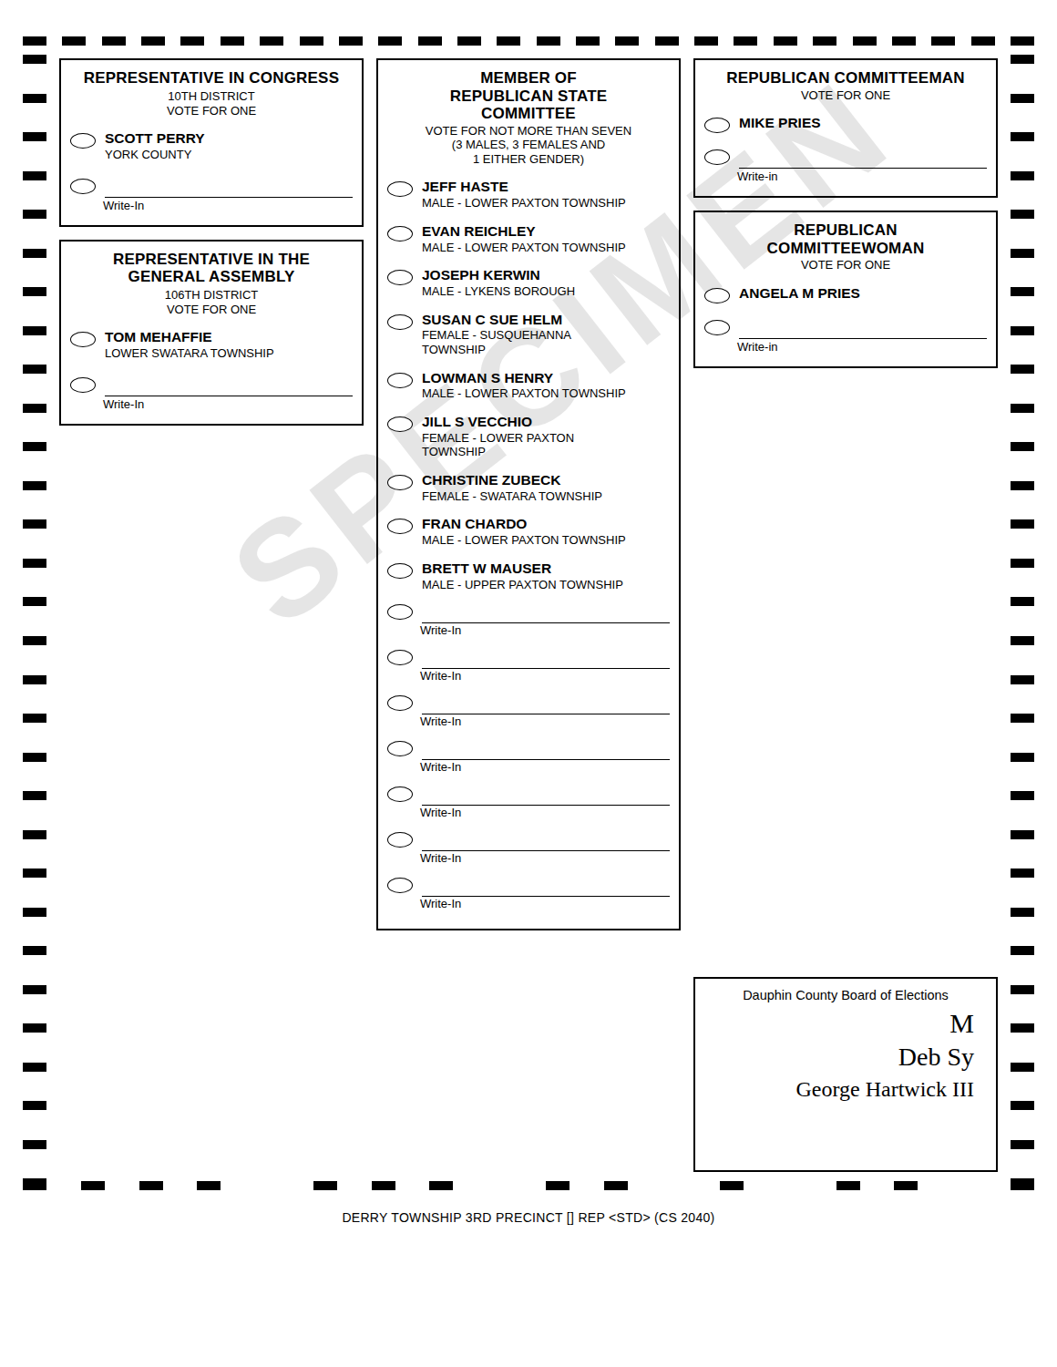SPECIMEN
REPRESENTATIVE IN CONGRESS
10TH DISTRICT
VOTE FOR ONE
SCOTT PERRY
YORK COUNTY
Write-In
REPRESENTATIVE IN THE
GENERAL ASSEMBLY
106TH DISTRICT
VOTE FOR ONE
TOM MEHAFFIE
LOWER SWATARA TOWNSHIP
Write-In
MEMBER OF
REPUBLICAN STATE
COMMITTEE
VOTE FOR NOT MORE THAN SEVEN
(3 MALES, 3 FEMALES AND
1 EITHER GENDER)
JEFF HASTE
MALE - LOWER PAXTON TOWNSHIP
EVAN REICHLEY
MALE - LOWER PAXTON TOWNSHIP
JOSEPH KERWIN
MALE - LYKENS BOROUGH
SUSAN C SUE HELM
FEMALE - SUSQUEHANNA
TOWNSHIP
LOWMAN S HENRY
MALE - LOWER PAXTON TOWNSHIP
JILL S VECCHIO
FEMALE - LOWER PAXTON
TOWNSHIP
CHRISTINE ZUBECK
FEMALE - SWATARA TOWNSHIP
FRAN CHARDO
MALE - LOWER PAXTON TOWNSHIP
BRETT W MAUSER
MALE - UPPER PAXTON TOWNSHIP
Write-In
Write-In
Write-In
Write-In
Write-In
Write-In
Write-In
REPUBLICAN COMMITTEEMAN
VOTE FOR ONE
MIKE PRIES
Write-in
REPUBLICAN
COMMITTEEWOMAN
VOTE FOR ONE
ANGELA M PRIES
Write-in
Dauphin County Board of Elections
M
Deb Sy
George Hartwick III
DERRY TOWNSHIP 3RD PRECINCT [] REP <STD> (CS 2040)